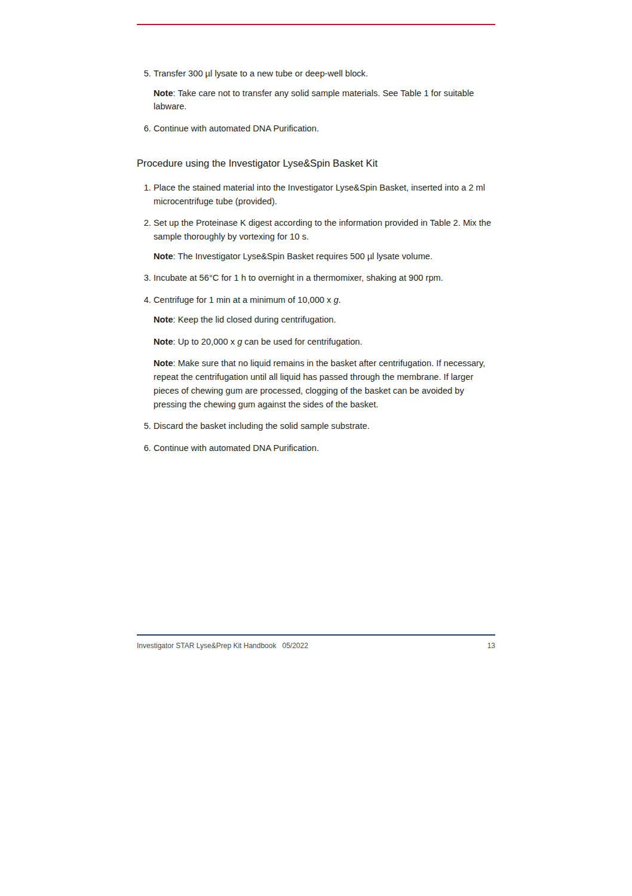Transfer 300 µl lysate to a new tube or deep-well block.
Note: Take care not to transfer any solid sample materials. See Table 1 for suitable labware.
Continue with automated DNA Purification.
Procedure using the Investigator Lyse&Spin Basket Kit
Place the stained material into the Investigator Lyse&Spin Basket, inserted into a 2 ml microcentrifuge tube (provided).
Set up the Proteinase K digest according to the information provided in Table 2. Mix the sample thoroughly by vortexing for 10 s.
Note: The Investigator Lyse&Spin Basket requires 500 µl lysate volume.
Incubate at 56°C for 1 h to overnight in a thermomixer, shaking at 900 rpm.
Centrifuge for 1 min at a minimum of 10,000 x g.
Note: Keep the lid closed during centrifugation.
Note: Up to 20,000 x g can be used for centrifugation.
Note: Make sure that no liquid remains in the basket after centrifugation. If necessary, repeat the centrifugation until all liquid has passed through the membrane. If larger pieces of chewing gum are processed, clogging of the basket can be avoided by pressing the chewing gum against the sides of the basket.
Discard the basket including the solid sample substrate.
Continue with automated DNA Purification.
Investigator STAR Lyse&Prep Kit Handbook 05/2022
13